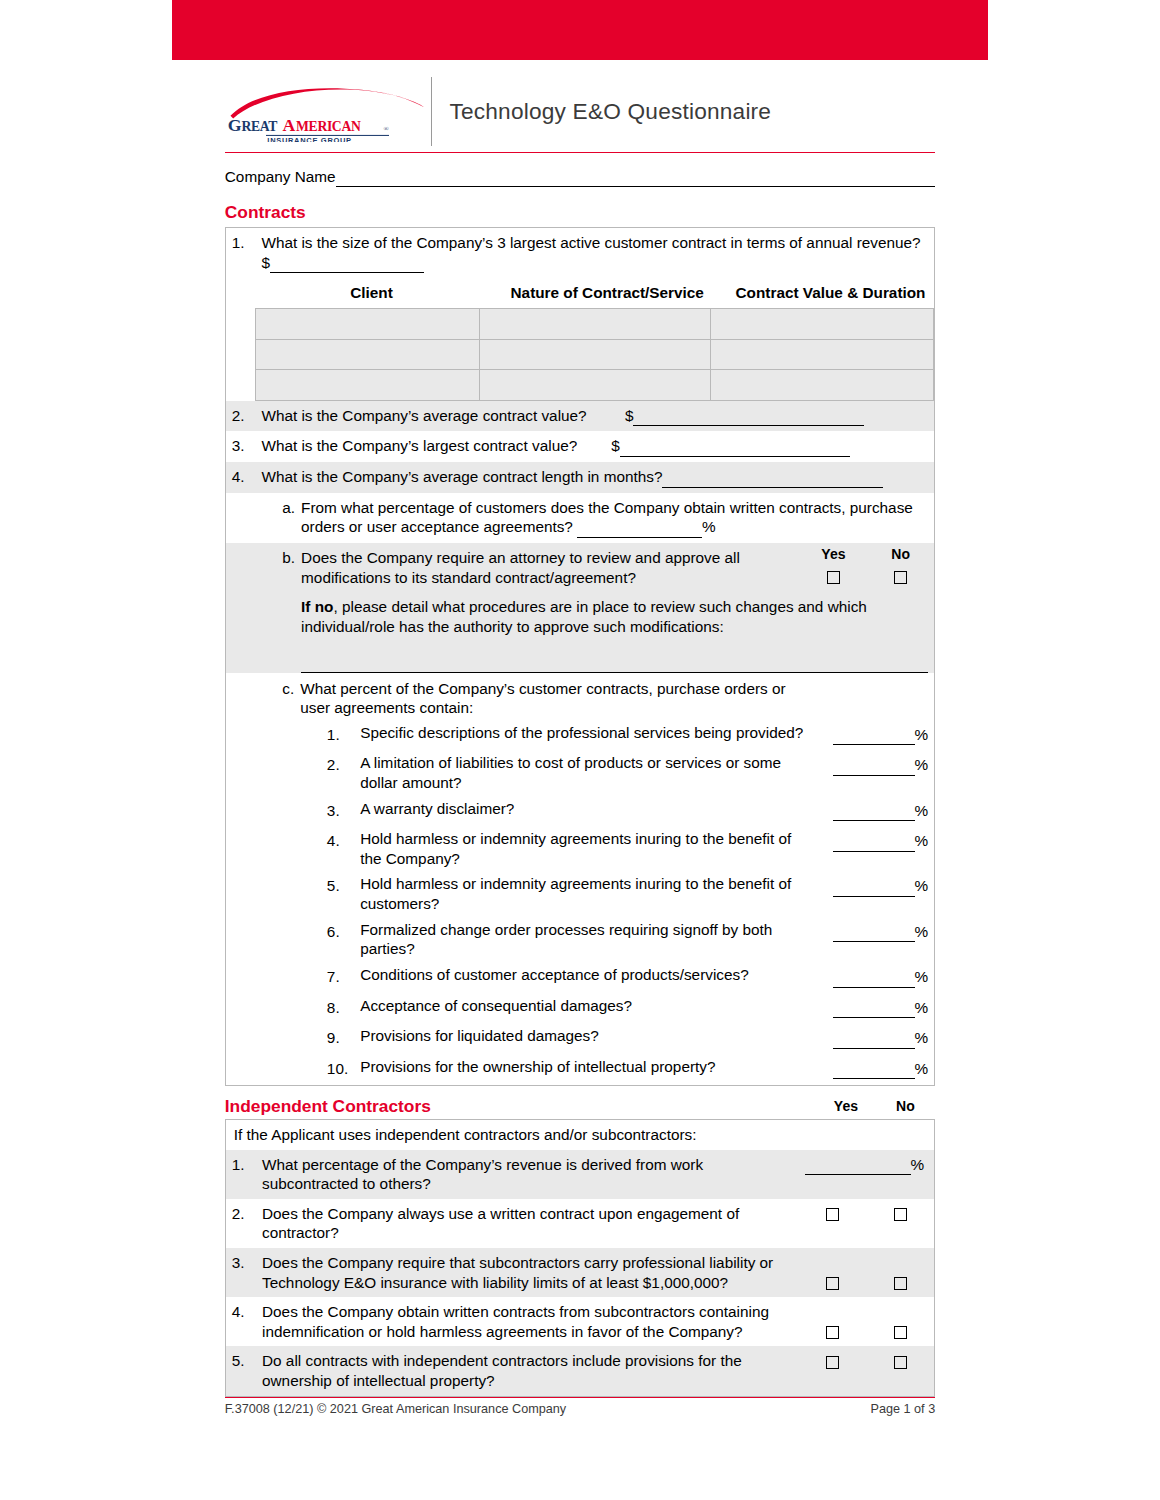G REAT A MERICAN ® INSURANCE GROUP
Technology E&O Questionnaire
Company Name
Contracts
| 1. | What is the size of the Company’s 3 largest active customer contract in terms of annual revenue? $ |
| | Client | Nature of Contract/Service | Contract Value & Duration |
| 2. | What is the Company’s average contract value? $ |
| 3. | What is the Company’s largest contract value? $ |
| 4. | What is the Company’s average contract length in months? |
| | / a. / From what percentage of customers does the Company obtain written contracts, purchase orders or user acceptance agreements? % / |
| | / b. / Does the Company require an attorney to review and approve all modifications to its standard contract/agreement? / Yes / No / / / If no , please detail what procedures are in place to review such changes and which individual/role has the authority to approve such modifications: / |
| | / c. / What percent of the Company’s customer contracts, purchase orders or user agreements contain: / / / 1. / Specific descriptions of the professional services being provided? / % / / / 2. / A limitation of liabilities to cost of products or services or some dollar amount? / % / / / 3. / A warranty disclaimer? / % / / / 4. / Hold harmless or indemnity agreements inuring to the benefit of the Company? / % / / / 5. / Hold harmless or indemnity agreements inuring to the benefit of customers? / % / / / 6. / Formalized change order processes requiring signoff by both parties? / % / / / 7. / Conditions of customer acceptance of products/services? / % / / / 8. / Acceptance of consequential damages? / % / / / 9. / Provisions for liquidated damages? / % / / / 10. / Provisions for the ownership of intellectual property? / % / |
| Independent Contractors | Yes | No |
| If the Applicant uses independent contractors and/or subcontractors: | | |
| 1. | What percentage of the Company’s revenue is derived from work subcontracted to others? | % |
| 2. | Does the Company always use a written contract upon engagement of contractor? | | |
| 3. | Does the Company require that subcontractors carry professional liability or Technology E&O insurance with liability limits of at least $1,000,000? | | |
| 4. | Does the Company obtain written contracts from subcontractors containing indemnification or hold harmless agreements in favor of the Company? | | |
| 5. | Do all contracts with independent contractors include provisions for the ownership of intellectual property? | | |
F.37008 (12/21) © 2021 Great American Insurance Company
Page 1 of 3